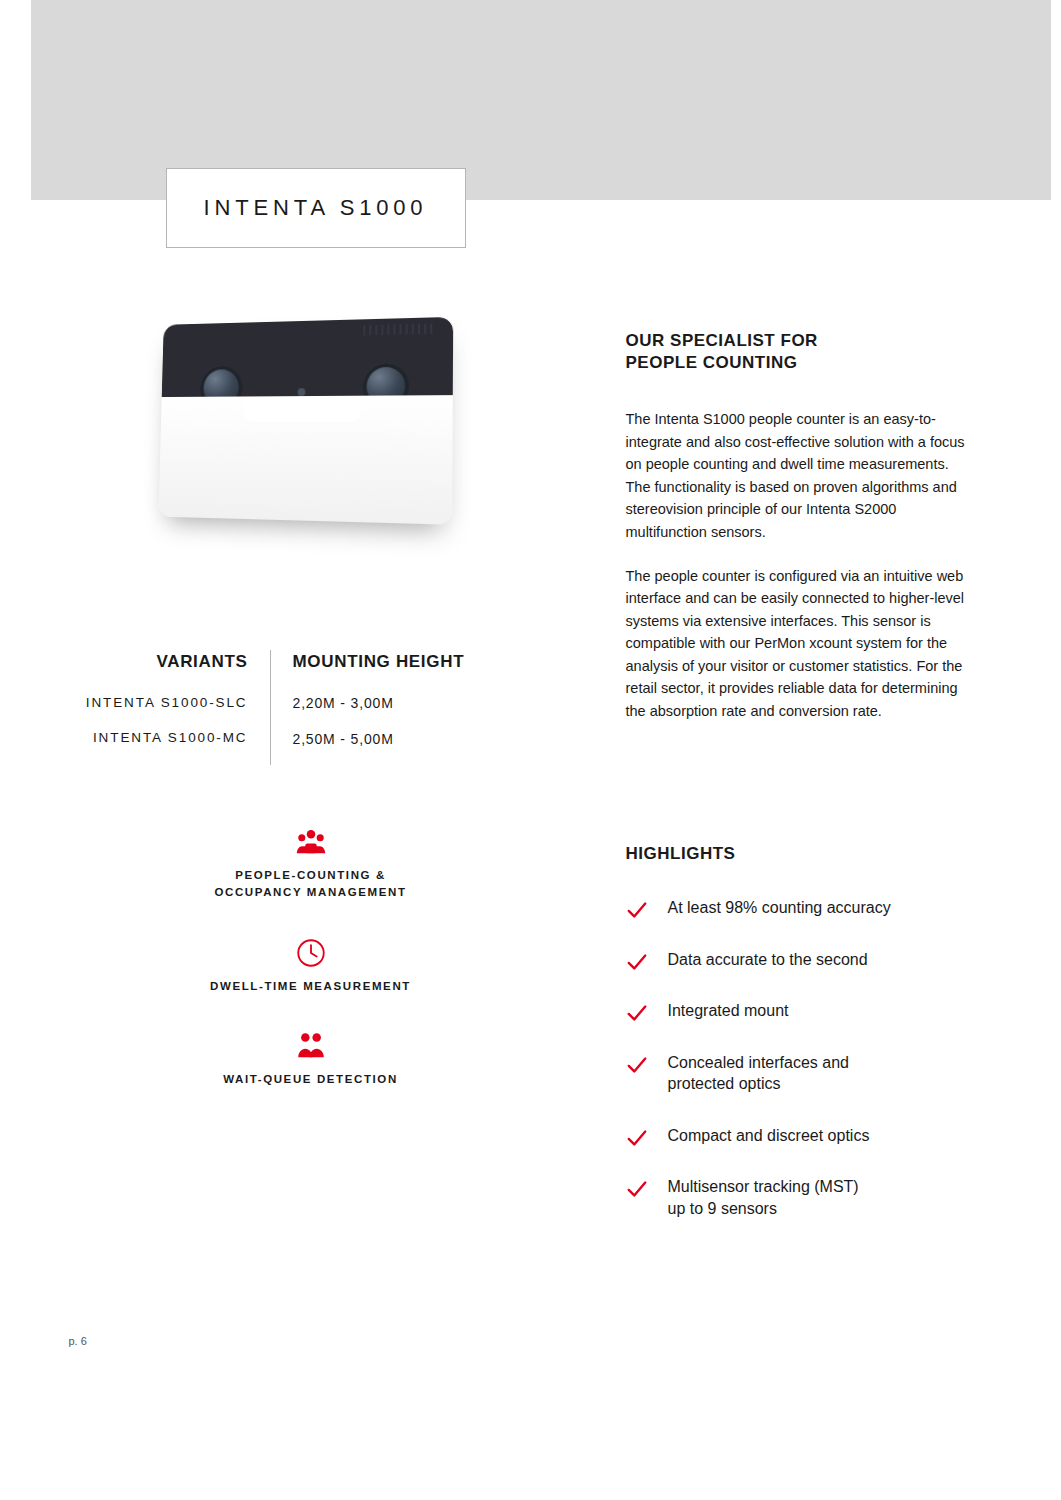INTENTA S1000
VARIANTS
INTENTA S1000-SLC
INTENTA S1000-MC
MOUNTING HEIGHT
2,20M - 3,00M
2,50M - 5,00M
PEOPLE-COUNTING &
OCCUPANCY MANAGEMENT
DWELL-TIME MEASUREMENT
WAIT-QUEUE DETECTION
OUR SPECIALIST FOR
PEOPLE COUNTING
The Intenta S1000 people counter is an easy-to-integrate and also cost-effective solution with a focus on people counting and dwell time measurements. The functionality is based on proven algorithms and stereovision principle of our Intenta S2000 multifunction sensors.
The people counter is configured via an intuitive web interface and can be easily connected to higher-level systems via extensive interfaces. This sensor is compatible with our PerMon xcount system for the analysis of your visitor or customer statistics. For the retail sector, it provides reliable data for determining the absorption rate and conversion rate.
HIGHLIGHTS
At least 98% counting accuracy
Data accurate to the second
Integrated mount
Concealed interfaces and
protected optics
Compact and discreet optics
Multisensor tracking (MST)
up to 9 sensors
p. 6